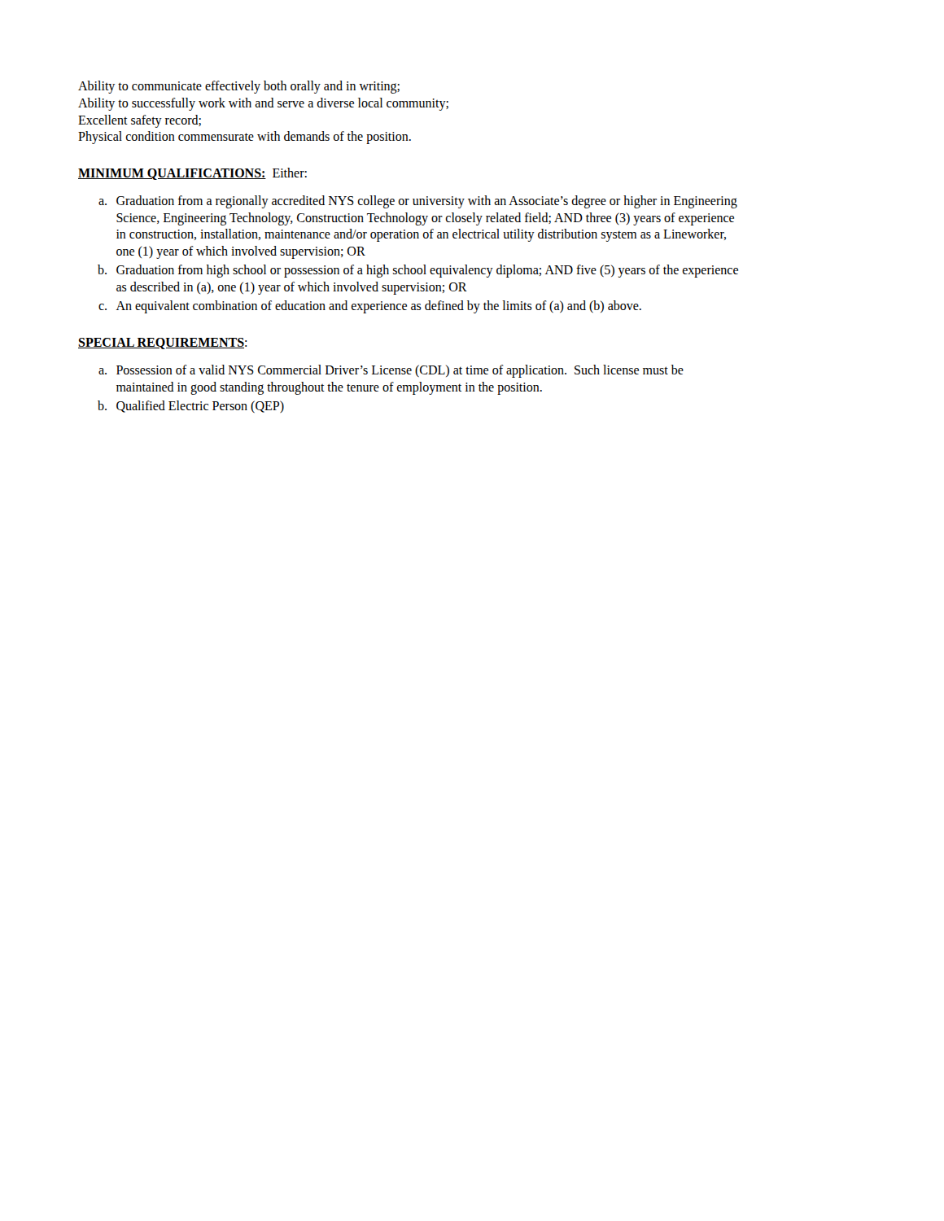Ability to communicate effectively both orally and in writing;
Ability to successfully work with and serve a diverse local community;
Excellent safety record;
Physical condition commensurate with demands of the position.
MINIMUM QUALIFICATIONS: Either:
Graduation from a regionally accredited NYS college or university with an Associate’s degree or higher in Engineering Science, Engineering Technology, Construction Technology or closely related field; AND three (3) years of experience in construction, installation, maintenance and/or operation of an electrical utility distribution system as a Lineworker, one (1) year of which involved supervision; OR
Graduation from high school or possession of a high school equivalency diploma; AND five (5) years of the experience as described in (a), one (1) year of which involved supervision; OR
An equivalent combination of education and experience as defined by the limits of (a) and (b) above.
SPECIAL REQUIREMENTS:
Possession of a valid NYS Commercial Driver’s License (CDL) at time of application. Such license must be maintained in good standing throughout the tenure of employment in the position.
Qualified Electric Person (QEP)